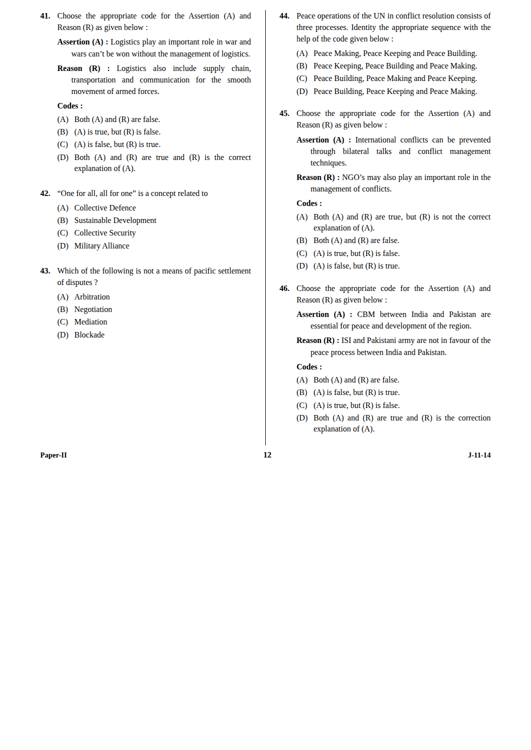41.
Choose the appropriate code for the Assertion (A) and Reason (R) as given below :
Assertion (A) : Logistics play an important role in war and wars can’t be won without the management of logistics.
Reason (R) : Logistics also include supply chain, transportation and communication for the smooth movement of armed forces.
Codes :
(A) Both (A) and (R) are false.
(B)(A) is true, but (R) is false.
(C)(A) is false, but (R) is true.
(D) Both (A) and (R) are true and (R) is the correct explanation of (A).
42.
“One for all, all for one” is a concept related to
(A) Collective Defence
(B) Sustainable Development
(C) Collective Security
(D) Military Alliance
43.
Which of the following is not a means of pacific settlement of disputes ?
(A) Arbitration
(B) Negotiation
(C) Mediation
(D) Blockade
44.
Peace operations of the UN in conflict resolution consists of three processes. Identity the appropriate sequence with the help of the code given below :
(A) Peace Making, Peace Keeping and Peace Building.
(B) Peace Keeping, Peace Building and Peace Making.
(C) Peace Building, Peace Making and Peace Keeping.
(D) Peace Building, Peace Keeping and Peace Making.
45.
Choose the appropriate code for the Assertion (A) and Reason (R) as given below :
Assertion (A) : International conflicts can be prevented through bilateral talks and conflict management techniques.
Reason (R) : NGO’s may also play an important role in the management of conflicts.
Codes :
(A) Both (A) and (R) are true, but (R) is not the correct explanation of (A).
(B) Both (A) and (R) are false.
(C)(A) is true, but (R) is false.
(D)(A) is false, but (R) is true.
46.
Choose the appropriate code for the Assertion (A) and Reason (R) as given below :
Assertion (A) : CBM between India and Pakistan are essential for peace and development of the region.
Reason (R) : ISI and Pakistani army are not in favour of the peace process between India and Pakistan.
Codes :
(A) Both (A) and (R) are false.
(B)(A) is false, but (R) is true.
(C)(A) is true, but (R) is false.
(D) Both (A) and (R) are true and (R) is the correction explanation of (A).
Paper-II
12
J-11-14